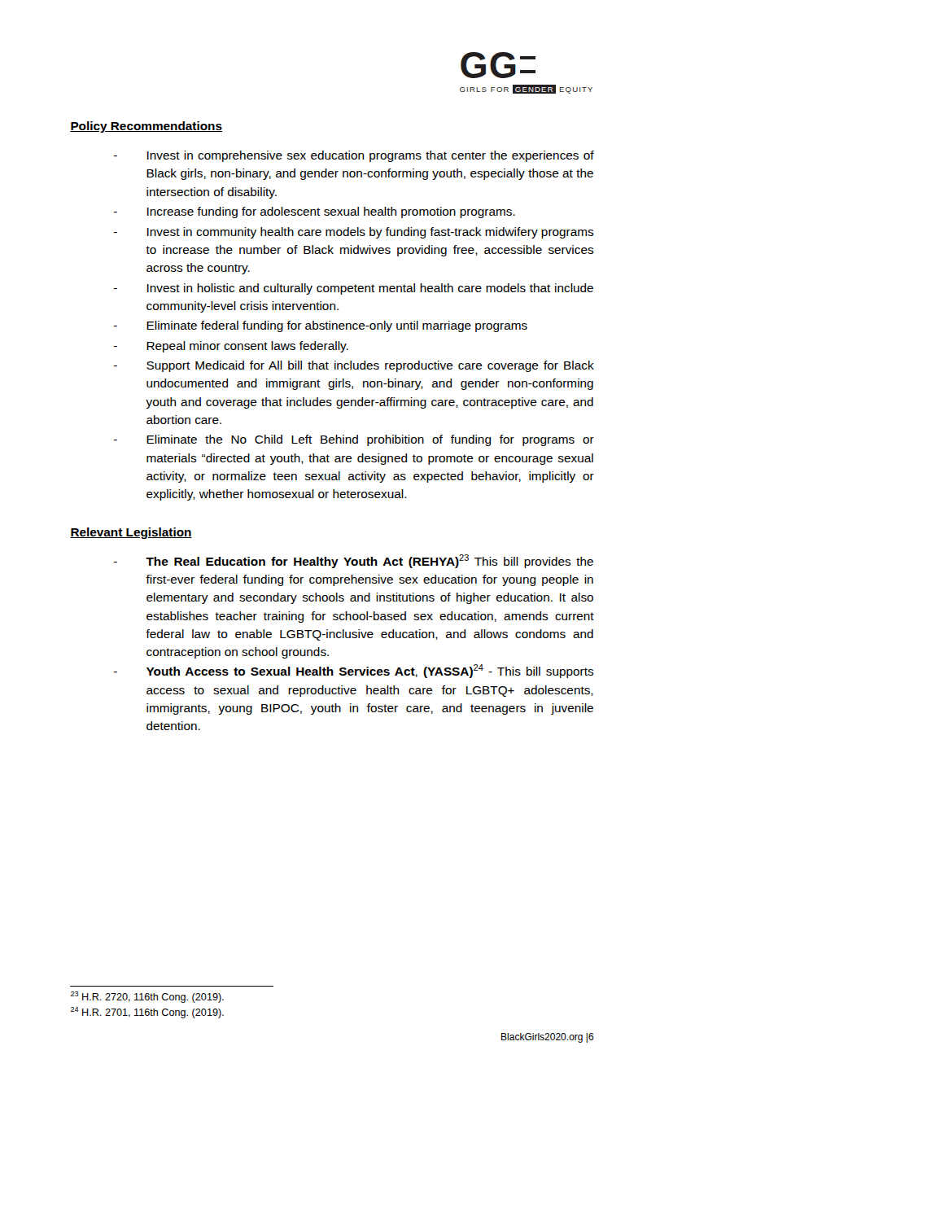GG
GIRLS FOR GENDER EQUITY
Policy Recommendations
Invest in comprehensive sex education programs that center the experiences of Black girls, non-binary, and gender non-conforming youth, especially those at the intersection of disability.
Increase funding for adolescent sexual health promotion programs.
Invest in community health care models by funding fast-track midwifery programs to increase the number of Black midwives providing free, accessible services across the country.
Invest in holistic and culturally competent mental health care models that include community-level crisis intervention.
Eliminate federal funding for abstinence-only until marriage programs
Repeal minor consent laws federally.
Support Medicaid for All bill that includes reproductive care coverage for Black undocumented and immigrant girls, non-binary, and gender non-conforming youth and coverage that includes gender-affirming care, contraceptive care, and abortion care.
Eliminate the No Child Left Behind prohibition of funding for programs or materials “directed at youth, that are designed to promote or encourage sexual activity, or normalize teen sexual activity as expected behavior, implicitly or explicitly, whether homosexual or heterosexual.
Relevant Legislation
The Real Education for Healthy Youth Act (REHYA)23 This bill provides the first-ever federal funding for comprehensive sex education for young people in elementary and secondary schools and institutions of higher education. It also establishes teacher training for school-based sex education, amends current federal law to enable LGBTQ-inclusive education, and allows condoms and contraception on school grounds.
Youth Access to Sexual Health Services Act, (YASSA)24 - This bill supports access to sexual and reproductive health care for LGBTQ+ adolescents, immigrants, young BIPOC, youth in foster care, and teenagers in juvenile detention.
23 H.R. 2720, 116th Cong. (2019).
24 H.R. 2701, 116th Cong. (2019).
BlackGirls2020.org |6